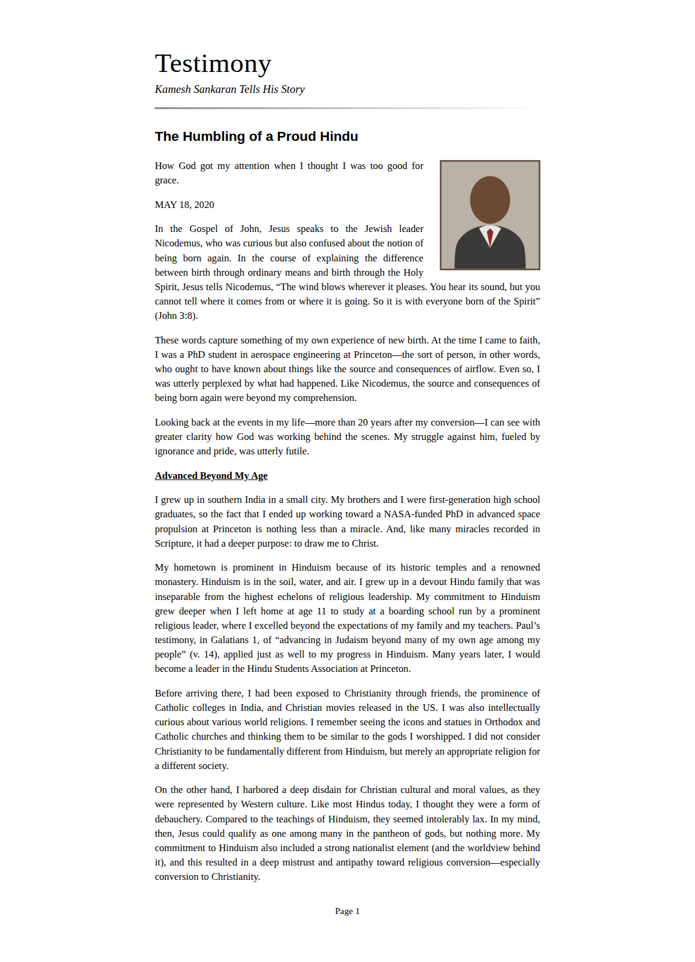Testimony
Kamesh Sankaran Tells His Story
The Humbling of a Proud Hindu
How God got my attention when I thought I was too good for grace.
MAY 18, 2020
In the Gospel of John, Jesus speaks to the Jewish leader Nicodemus, who was curious but also confused about the notion of being born again. In the course of explaining the difference between birth through ordinary means and birth through the Holy Spirit, Jesus tells Nicodemus, “The wind blows wherever it pleases. You hear its sound, but you cannot tell where it comes from or where it is going. So it is with everyone born of the Spirit” (John 3:8).
These words capture something of my own experience of new birth. At the time I came to faith, I was a PhD student in aerospace engineering at Princeton—the sort of person, in other words, who ought to have known about things like the source and consequences of airflow. Even so, I was utterly perplexed by what had happened. Like Nicodemus, the source and consequences of being born again were beyond my comprehension.
Looking back at the events in my life—more than 20 years after my conversion—I can see with greater clarity how God was working behind the scenes. My struggle against him, fueled by ignorance and pride, was utterly futile.
Advanced Beyond My Age
I grew up in southern India in a small city. My brothers and I were first-generation high school graduates, so the fact that I ended up working toward a NASA-funded PhD in advanced space propulsion at Princeton is nothing less than a miracle. And, like many miracles recorded in Scripture, it had a deeper purpose: to draw me to Christ.
My hometown is prominent in Hinduism because of its historic temples and a renowned monastery. Hinduism is in the soil, water, and air. I grew up in a devout Hindu family that was inseparable from the highest echelons of religious leadership. My commitment to Hinduism grew deeper when I left home at age 11 to study at a boarding school run by a prominent religious leader, where I excelled beyond the expectations of my family and my teachers. Paul’s testimony, in Galatians 1, of “advancing in Judaism beyond many of my own age among my people” (v. 14), applied just as well to my progress in Hinduism. Many years later, I would become a leader in the Hindu Students Association at Princeton.
Before arriving there, I had been exposed to Christianity through friends, the prominence of Catholic colleges in India, and Christian movies released in the US. I was also intellectually curious about various world religions. I remember seeing the icons and statues in Orthodox and Catholic churches and thinking them to be similar to the gods I worshipped. I did not consider Christianity to be fundamentally different from Hinduism, but merely an appropriate religion for a different society.
On the other hand, I harbored a deep disdain for Christian cultural and moral values, as they were represented by Western culture. Like most Hindus today, I thought they were a form of debauchery. Compared to the teachings of Hinduism, they seemed intolerably lax. In my mind, then, Jesus could qualify as one among many in the pantheon of gods, but nothing more. My commitment to Hinduism also included a strong nationalist element (and the worldview behind it), and this resulted in a deep mistrust and antipathy toward religious conversion—especially conversion to Christianity.
Page 1